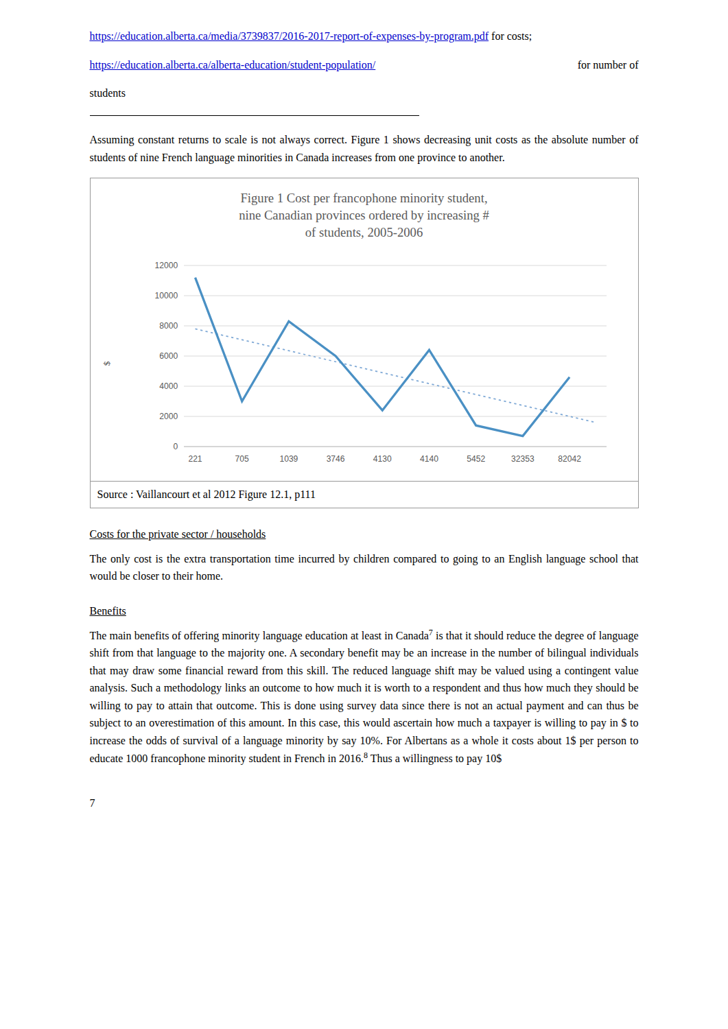https://education.alberta.ca/media/3739837/2016-2017-report-of-expenses-by-program.pdf for costs;
https://education.alberta.ca/alberta-education/student-population/ for number of
students
Assuming constant returns to scale is not always correct. Figure 1 shows decreasing unit costs as the absolute number of students of nine French language minorities in Canada increases from one province to another.
Figure 1 Cost per francophone minority student,
nine Canadian provinces ordered by increasing #
of students, 2005-2006
$
12000 10000 8000 6000 4000 2000 0 221 705 1039 3746 4130 4140 5452 32353 82042
Source : Vaillancourt et al 2012 Figure 12.1, p111
Costs for the private sector / households
The only cost is the extra transportation time incurred by children compared to going to an English language school that would be closer to their home.
Benefits
The main benefits of offering minority language education at least in Canada7 is that it should reduce the degree of language shift from that language to the majority one. A secondary benefit may be an increase in the number of bilingual individuals that may draw some financial reward from this skill. The reduced language shift may be valued using a contingent value analysis. Such a methodology links an outcome to how much it is worth to a respondent and thus how much they should be willing to pay to attain that outcome. This is done using survey data since there is not an actual payment and can thus be subject to an overestimation of this amount. In this case, this would ascertain how much a taxpayer is willing to pay in $ to increase the odds of survival of a language minority by say 10%. For Albertans as a whole it costs about 1$ per person to educate 1000 francophone minority student in French in 2016.8 Thus a willingness to pay 10$
7